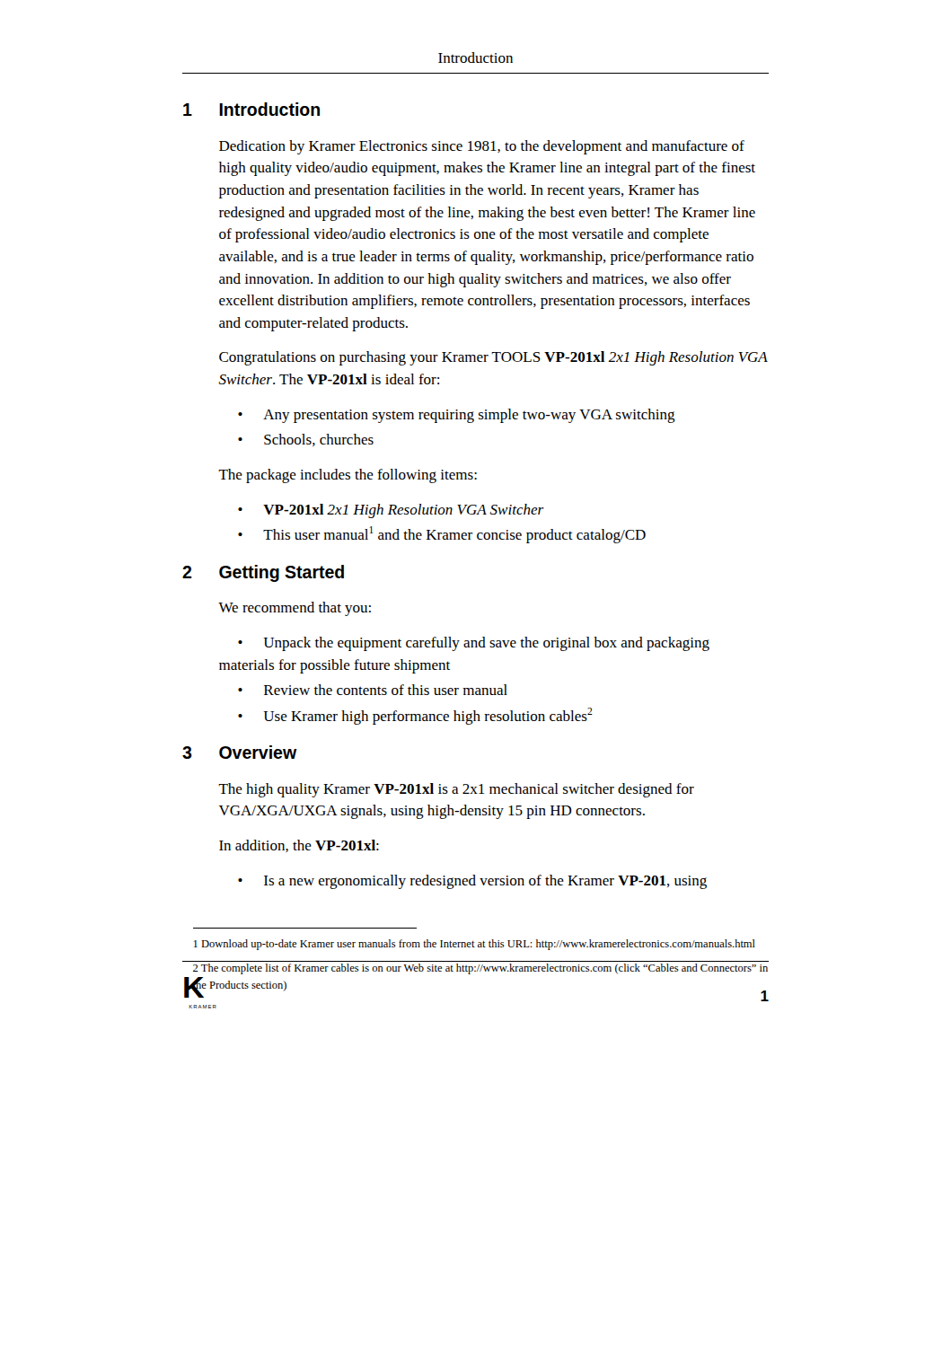Introduction
1 Introduction
Dedication by Kramer Electronics since 1981, to the development and manufacture of high quality video/audio equipment, makes the Kramer line an integral part of the finest production and presentation facilities in the world. In recent years, Kramer has redesigned and upgraded most of the line, making the best even better! The Kramer line of professional video/audio electronics is one of the most versatile and complete available, and is a true leader in terms of quality, workmanship, price/performance ratio and innovation. In addition to our high quality switchers and matrices, we also offer excellent distribution amplifiers, remote controllers, presentation processors, interfaces and computer-related products.
Congratulations on purchasing your Kramer TOOLS VP-201xl 2x1 High Resolution VGA Switcher. The VP-201xl is ideal for:
Any presentation system requiring simple two-way VGA switching
Schools, churches
The package includes the following items:
VP-201xl 2x1 High Resolution VGA Switcher
This user manual1 and the Kramer concise product catalog/CD
2 Getting Started
We recommend that you:
Unpack the equipment carefully and save the original box and packagingmaterials for possible future shipment
Review the contents of this user manual
Use Kramer high performance high resolution cables2
3 Overview
The high quality Kramer VP-201xl is a 2x1 mechanical switcher designed for VGA/XGA/UXGA signals, using high-density 15 pin HD connectors.
In addition, the VP-201xl:
Is a new ergonomically redesigned version of the Kramer VP-201, using
1 Download up-to-date Kramer user manuals from the Internet at this URL: http://www.kramerelectronics.com/manuals.html
2 The complete list of Kramer cables is on our Web site at http://www.kramerelectronics.com (click “Cables and Connectors” in the Products section)
K
KRAMER
1